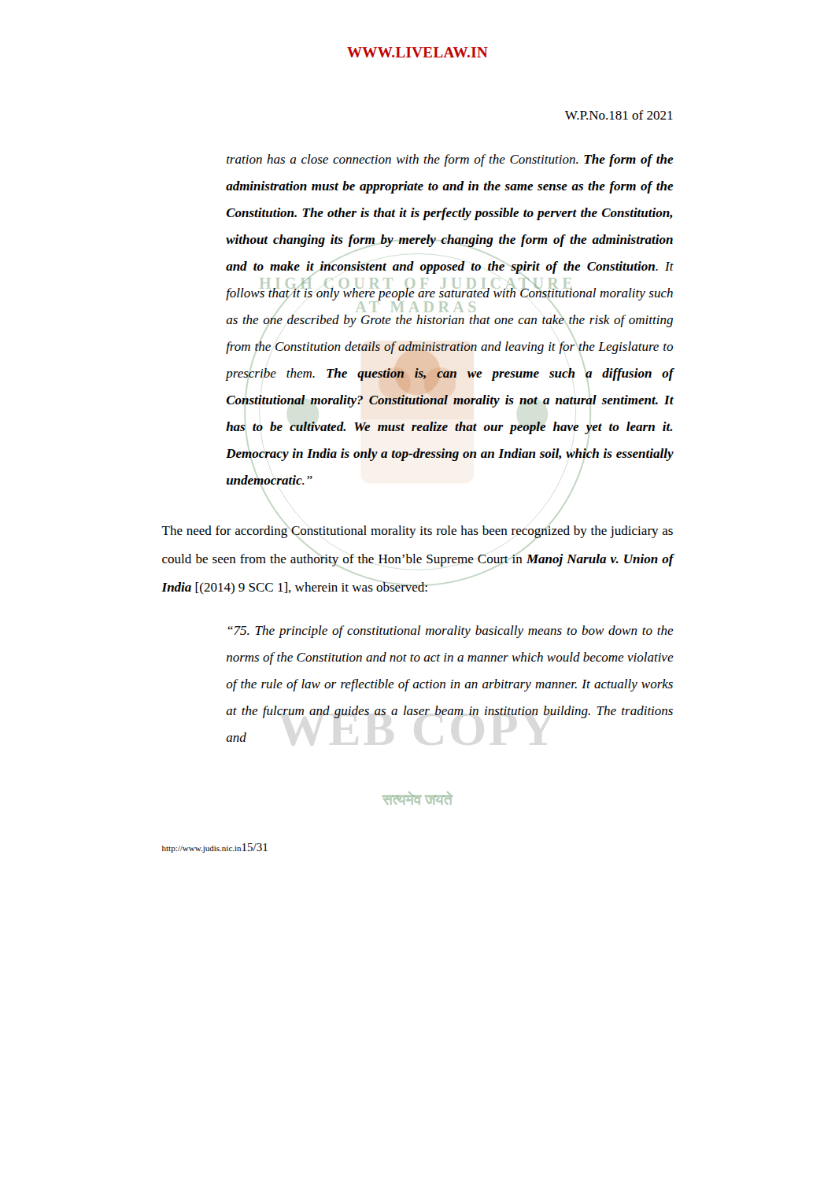HIGH COURT OF JUDICATURE AT MADRAS
सत्यमेव जयते
WEB COPY
WWW.LIVELAW.IN
W.P.No.181 of 2021
tration has a close connection with the form of the Constitution. The form of the administration must be appropriate to and in the same sense as the form of the Constitution. The other is that it is perfectly possible to pervert the Constitution, without changing its form by merely changing the form of the administration and to make it inconsistent and opposed to the spirit of the Constitution. It follows that it is only where people are saturated with Constitutional morality such as the one described by Grote the historian that one can take the risk of omitting from the Constitution details of administration and leaving it for the Legislature to prescribe them. The question is, can we presume such a diffusion of Constitutional morality? Constitutional morality is not a natural sentiment. It has to be cultivated. We must realize that our people have yet to learn it. Democracy in India is only a top-dressing on an Indian soil, which is essentially undemocratic.”
The need for according Constitutional morality its role has been recognized by the judiciary as could be seen from the authority of the Hon’ble Supreme Court in Manoj Narula v. Union of India [(2014) 9 SCC 1], wherein it was observed:
“75. The principle of constitutional morality basically means to bow down to the norms of the Constitution and not to act in a manner which would become violative of the rule of law or reflectible of action in an arbitrary manner. It actually works at the fulcrum and guides as a laser beam in institution building. The traditions and
http://www.judis.nic.in 15/31